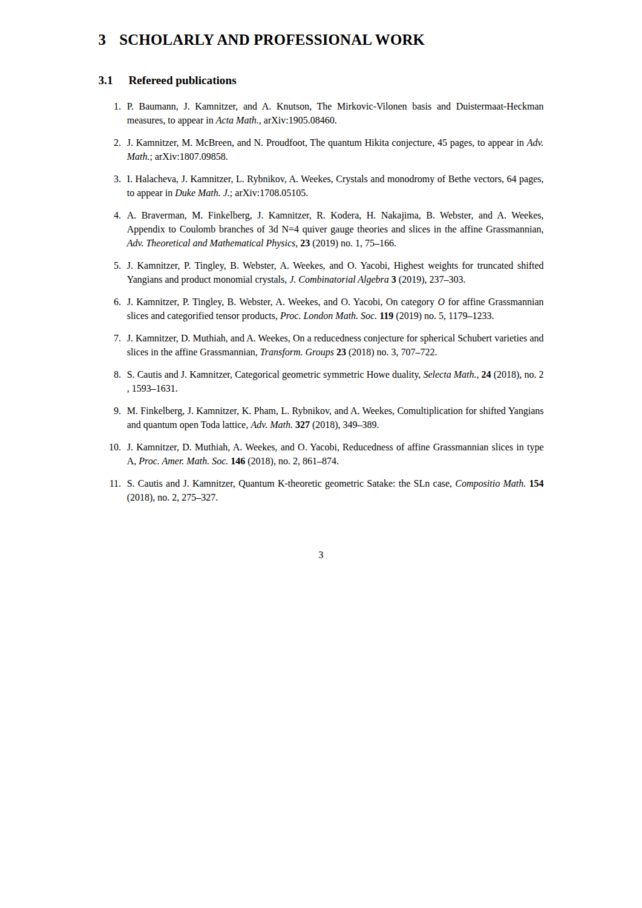3 SCHOLARLY AND PROFESSIONAL WORK
3.1 Refereed publications
P. Baumann, J. Kamnitzer, and A. Knutson, The Mirkovic-Vilonen basis and Duistermaat-Heckman measures, to appear in Acta Math., arXiv:1905.08460.
J. Kamnitzer, M. McBreen, and N. Proudfoot, The quantum Hikita conjecture, 45 pages, to appear in Adv. Math.; arXiv:1807.09858.
I. Halacheva, J. Kamnitzer, L. Rybnikov, A. Weekes, Crystals and monodromy of Bethe vectors, 64 pages, to appear in Duke Math. J.; arXiv:1708.05105.
A. Braverman, M. Finkelberg, J. Kamnitzer, R. Kodera, H. Nakajima, B. Webster, and A. Weekes, Appendix to Coulomb branches of 3d N=4 quiver gauge theories and slices in the affine Grassmannian, Adv. Theoretical and Mathematical Physics, 23 (2019) no. 1, 75–166.
J. Kamnitzer, P. Tingley, B. Webster, A. Weekes, and O. Yacobi, Highest weights for truncated shifted Yangians and product monomial crystals, J. Combinatorial Algebra 3 (2019), 237–303.
J. Kamnitzer, P. Tingley, B. Webster, A. Weekes, and O. Yacobi, On category O for affine Grassmannian slices and categorified tensor products, Proc. London Math. Soc. 119 (2019) no. 5, 1179–1233.
J. Kamnitzer, D. Muthiah, and A. Weekes, On a reducedness conjecture for spherical Schubert varieties and slices in the affine Grassmannian, Transform. Groups 23 (2018) no. 3, 707–722.
S. Cautis and J. Kamnitzer, Categorical geometric symmetric Howe duality, Selecta Math., 24 (2018), no. 2 , 1593–1631.
M. Finkelberg, J. Kamnitzer, K. Pham, L. Rybnikov, and A. Weekes, Comultiplication for shifted Yangians and quantum open Toda lattice, Adv. Math. 327 (2018), 349–389.
J. Kamnitzer, D. Muthiah, A. Weekes, and O. Yacobi, Reducedness of affine Grassmannian slices in type A, Proc. Amer. Math. Soc. 146 (2018), no. 2, 861–874.
S. Cautis and J. Kamnitzer, Quantum K-theoretic geometric Satake: the SLn case, Compositio Math. 154 (2018), no. 2, 275–327.
3